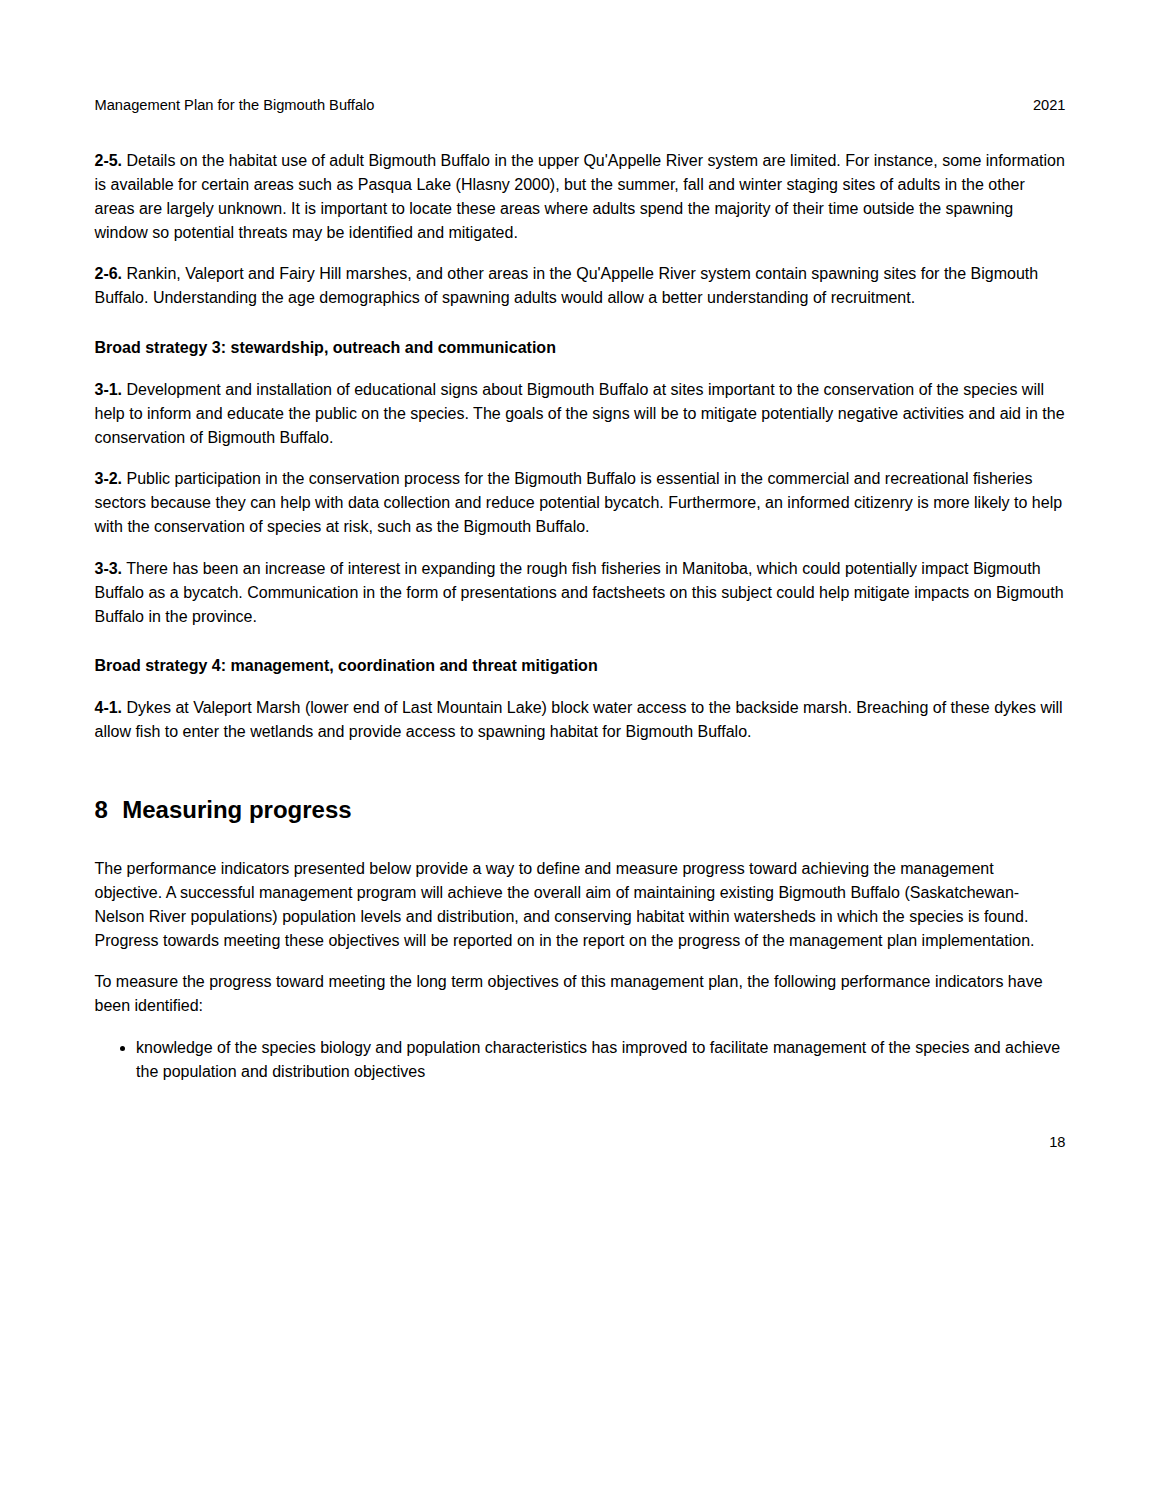Management Plan for the Bigmouth Buffalo 2021
2-5. Details on the habitat use of adult Bigmouth Buffalo in the upper Qu'Appelle River system are limited. For instance, some information is available for certain areas such as Pasqua Lake (Hlasny 2000), but the summer, fall and winter staging sites of adults in the other areas are largely unknown. It is important to locate these areas where adults spend the majority of their time outside the spawning window so potential threats may be identified and mitigated.
2-6. Rankin, Valeport and Fairy Hill marshes, and other areas in the Qu'Appelle River system contain spawning sites for the Bigmouth Buffalo. Understanding the age demographics of spawning adults would allow a better understanding of recruitment.
Broad strategy 3: stewardship, outreach and communication
3-1. Development and installation of educational signs about Bigmouth Buffalo at sites important to the conservation of the species will help to inform and educate the public on the species. The goals of the signs will be to mitigate potentially negative activities and aid in the conservation of Bigmouth Buffalo.
3-2. Public participation in the conservation process for the Bigmouth Buffalo is essential in the commercial and recreational fisheries sectors because they can help with data collection and reduce potential bycatch. Furthermore, an informed citizenry is more likely to help with the conservation of species at risk, such as the Bigmouth Buffalo.
3-3. There has been an increase of interest in expanding the rough fish fisheries in Manitoba, which could potentially impact Bigmouth Buffalo as a bycatch. Communication in the form of presentations and factsheets on this subject could help mitigate impacts on Bigmouth Buffalo in the province.
Broad strategy 4: management, coordination and threat mitigation
4-1. Dykes at Valeport Marsh (lower end of Last Mountain Lake) block water access to the backside marsh. Breaching of these dykes will allow fish to enter the wetlands and provide access to spawning habitat for Bigmouth Buffalo.
8 Measuring progress
The performance indicators presented below provide a way to define and measure progress toward achieving the management objective. A successful management program will achieve the overall aim of maintaining existing Bigmouth Buffalo (Saskatchewan-Nelson River populations) population levels and distribution, and conserving habitat within watersheds in which the species is found. Progress towards meeting these objectives will be reported on in the report on the progress of the management plan implementation.
To measure the progress toward meeting the long term objectives of this management plan, the following performance indicators have been identified:
knowledge of the species biology and population characteristics has improved to facilitate management of the species and achieve the population and distribution objectives
18